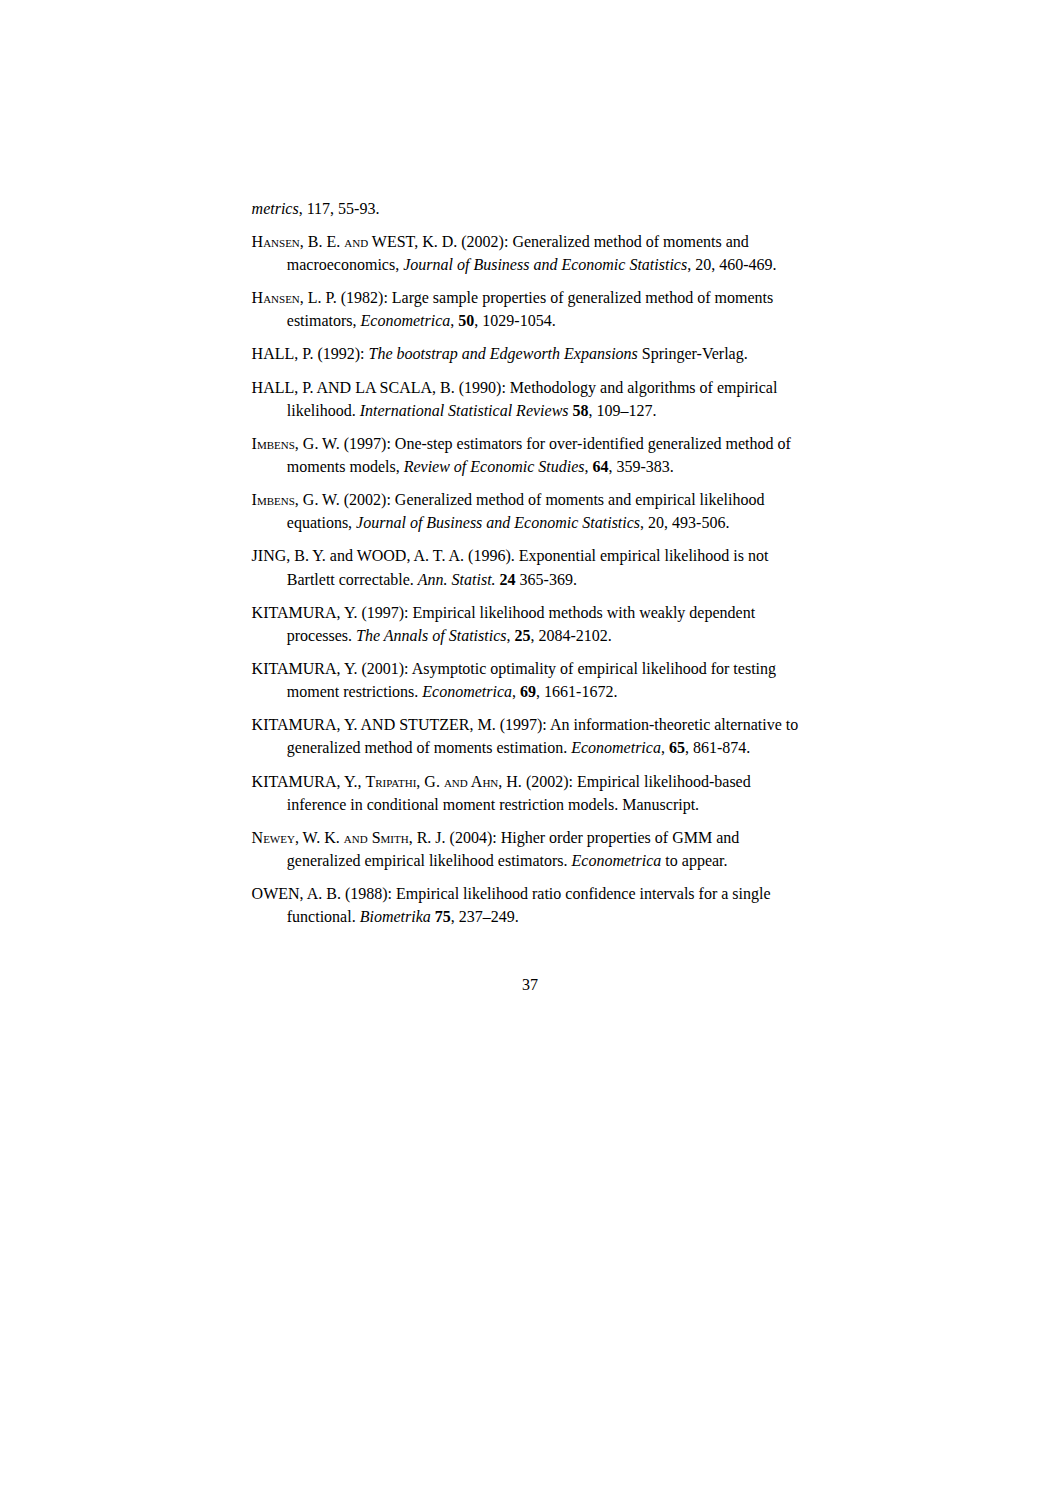metrics, 117, 55-93.
Hansen, B. E. and WEST, K. D. (2002): Generalized method of moments and macroeconomics, Journal of Business and Economic Statistics, 20, 460-469.
Hansen, L. P. (1982): Large sample properties of generalized method of moments estimators, Econometrica, 50, 1029-1054.
HALL, P. (1992): The bootstrap and Edgeworth Expansions Springer-Verlag.
HALL, P. AND LA SCALA, B. (1990): Methodology and algorithms of empirical likelihood. International Statistical Reviews 58, 109–127.
Imbens, G. W. (1997): One-step estimators for over-identified generalized method of moments models, Review of Economic Studies, 64, 359-383.
Imbens, G. W. (2002): Generalized method of moments and empirical likelihood equations, Journal of Business and Economic Statistics, 20, 493-506.
JING, B. Y. and WOOD, A. T. A. (1996). Exponential empirical likelihood is not Bartlett correctable. Ann. Statist. 24 365-369.
KITAMURA, Y. (1997): Empirical likelihood methods with weakly dependent processes. The Annals of Statistics, 25, 2084-2102.
KITAMURA, Y. (2001): Asymptotic optimality of empirical likelihood for testing moment restrictions. Econometrica, 69, 1661-1672.
KITAMURA, Y. AND STUTZER, M. (1997): An information-theoretic alternative to generalized method of moments estimation. Econometrica, 65, 861-874.
KITAMURA, Y., Tripathi, G. and Ahn, H. (2002): Empirical likelihood-based inference in conditional moment restriction models. Manuscript.
Newey, W. K. and Smith, R. J. (2004): Higher order properties of GMM and generalized empirical likelihood estimators. Econometrica to appear.
OWEN, A. B. (1988): Empirical likelihood ratio confidence intervals for a single functional. Biometrika 75, 237–249.
37